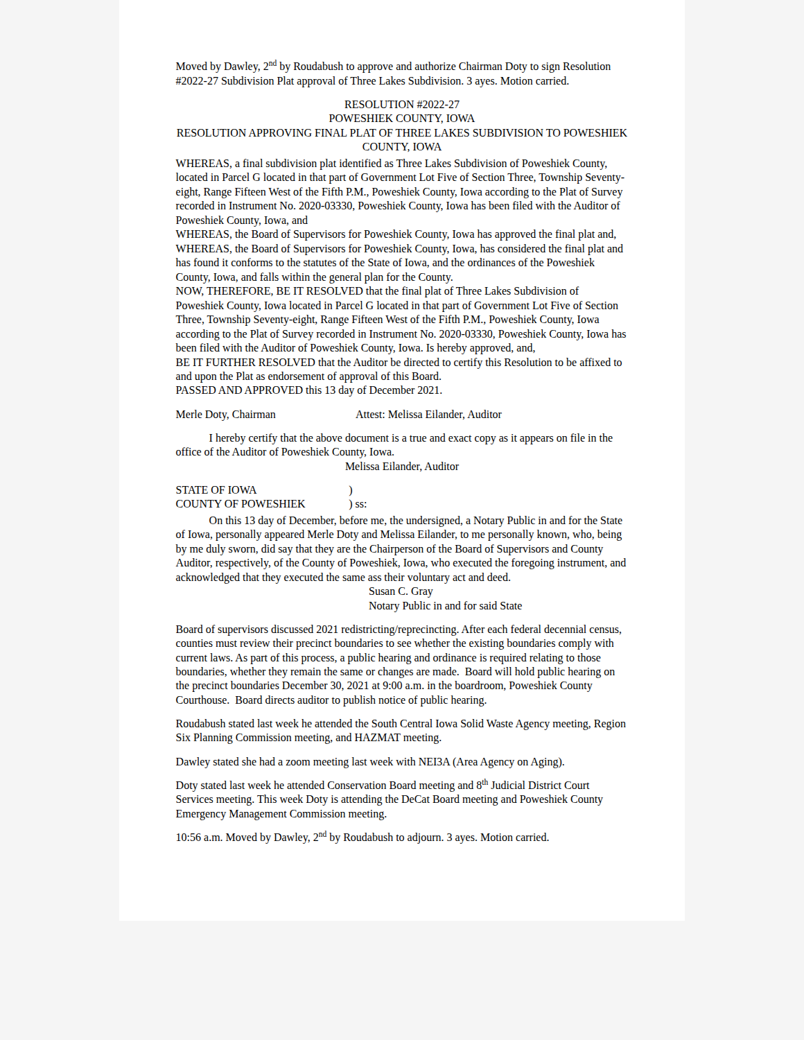Moved by Dawley, 2nd by Roudabush to approve and authorize Chairman Doty to sign Resolution #2022-27 Subdivision Plat approval of Three Lakes Subdivision. 3 ayes. Motion carried.
RESOLUTION #2022-27
POWESHIEK COUNTY, IOWA
RESOLUTION APPROVING FINAL PLAT OF THREE LAKES SUBDIVISION TO POWESHIEK COUNTY, IOWA
WHEREAS, a final subdivision plat identified as Three Lakes Subdivision of Poweshiek County, located in Parcel G located in that part of Government Lot Five of Section Three, Township Seventy-eight, Range Fifteen West of the Fifth P.M., Poweshiek County, Iowa according to the Plat of Survey recorded in Instrument No. 2020-03330, Poweshiek County, Iowa has been filed with the Auditor of Poweshiek County, Iowa, and
WHEREAS, the Board of Supervisors for Poweshiek County, Iowa has approved the final plat and,
WHEREAS, the Board of Supervisors for Poweshiek County, Iowa, has considered the final plat and has found it conforms to the statutes of the State of Iowa, and the ordinances of the Poweshiek County, Iowa, and falls within the general plan for the County.
NOW, THEREFORE, BE IT RESOLVED that the final plat of Three Lakes Subdivision of Poweshiek County, Iowa located in Parcel G located in that part of Government Lot Five of Section Three, Township Seventy-eight, Range Fifteen West of the Fifth P.M., Poweshiek County, Iowa according to the Plat of Survey recorded in Instrument No. 2020-03330, Poweshiek County, Iowa has been filed with the Auditor of Poweshiek County, Iowa. Is hereby approved, and,
BE IT FURTHER RESOLVED that the Auditor be directed to certify this Resolution to be affixed to and upon the Plat as endorsement of approval of this Board.
PASSED AND APPROVED this 13 day of December 2021.
Merle Doty, Chairman Attest: Melissa Eilander, Auditor
I hereby certify that the above document is a true and exact copy as it appears on file in the office of the Auditor of Poweshiek County, Iowa.
Melissa Eilander, Auditor
STATE OF IOWA)
COUNTY OF POWESHIEK) ss:
On this 13 day of December, before me, the undersigned, a Notary Public in and for the State of Iowa, personally appeared Merle Doty and Melissa Eilander, to me personally known, who, being by me duly sworn, did say that they are the Chairperson of the Board of Supervisors and County Auditor, respectively, of the County of Poweshiek, Iowa, who executed the foregoing instrument, and acknowledged that they executed the same ass their voluntary act and deed.
Susan C. Gray
Notary Public in and for said State
Board of supervisors discussed 2021 redistricting/reprecincting. After each federal decennial census, counties must review their precinct boundaries to see whether the existing boundaries comply with current laws. As part of this process, a public hearing and ordinance is required relating to those boundaries, whether they remain the same or changes are made. Board will hold public hearing on the precinct boundaries December 30, 2021 at 9:00 a.m. in the boardroom, Poweshiek County Courthouse. Board directs auditor to publish notice of public hearing.
Roudabush stated last week he attended the South Central Iowa Solid Waste Agency meeting, Region Six Planning Commission meeting, and HAZMAT meeting.
Dawley stated she had a zoom meeting last week with NEI3A (Area Agency on Aging).
Doty stated last week he attended Conservation Board meeting and 8th Judicial District Court Services meeting. This week Doty is attending the DeCat Board meeting and Poweshiek County Emergency Management Commission meeting.
10:56 a.m. Moved by Dawley, 2nd by Roudabush to adjourn. 3 ayes. Motion carried.